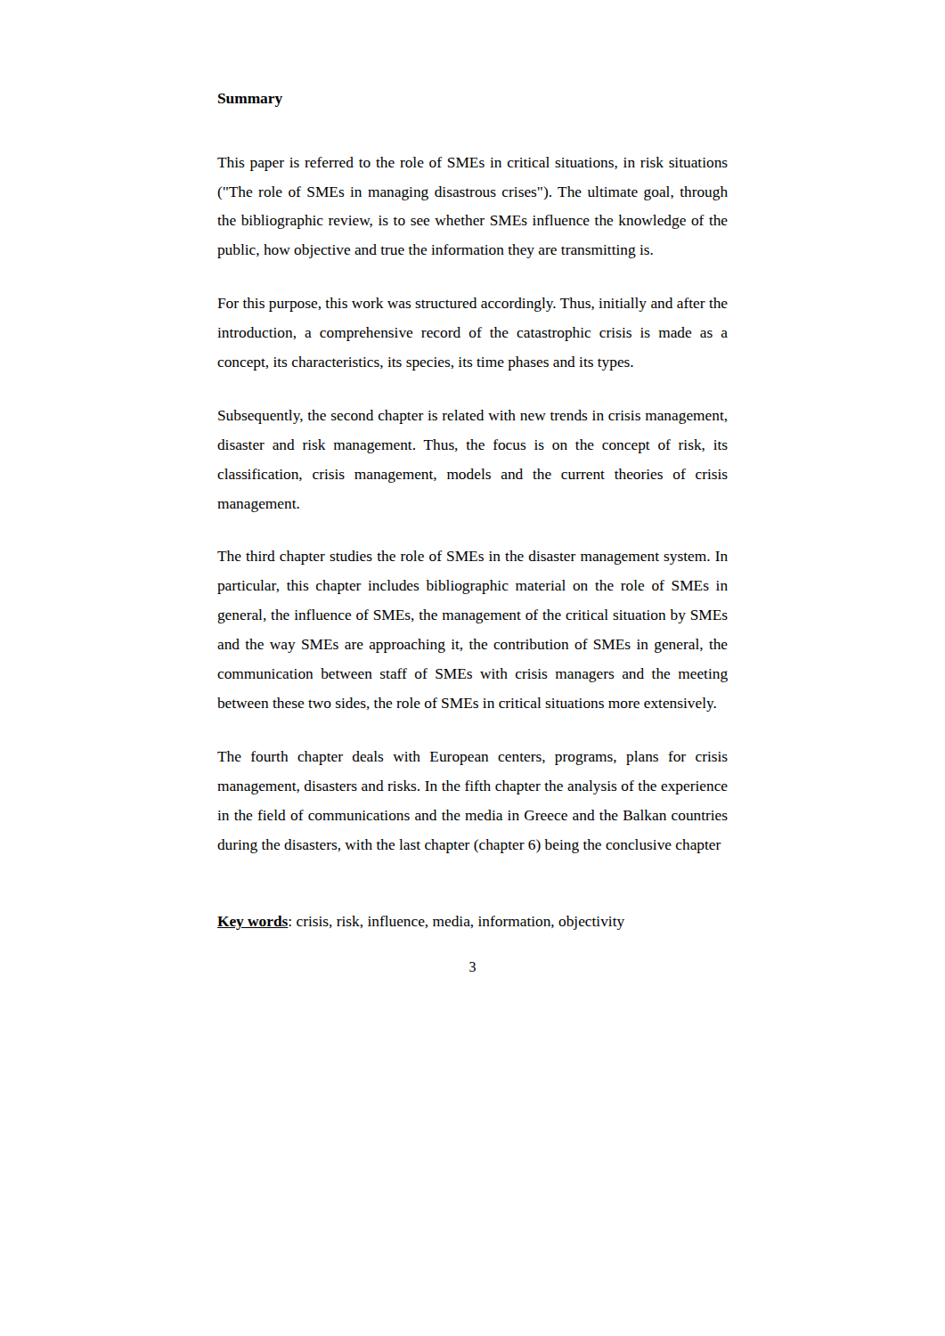Summary
This paper is referred to the role of SMEs in critical situations, in risk situations ("The role of SMEs in managing disastrous crises"). The ultimate goal, through the bibliographic review, is to see whether SMEs influence the knowledge of the public, how objective and true the information they are transmitting is.
For this purpose, this work was structured accordingly. Thus, initially and after the introduction, a comprehensive record of the catastrophic crisis is made as a concept, its characteristics, its species, its time phases and its types.
Subsequently, the second chapter is related with new trends in crisis management, disaster and risk management. Thus, the focus is on the concept of risk, its classification, crisis management, models and the current theories of crisis management.
The third chapter studies the role of SMEs in the disaster management system. In particular, this chapter includes bibliographic material on the role of SMEs in general, the influence of SMEs, the management of the critical situation by SMEs and the way SMEs are approaching it, the contribution of SMEs in general, the communication between staff of SMEs with crisis managers and the meeting between these two sides, the role of SMEs in critical situations more extensively.
The fourth chapter deals with European centers, programs, plans for crisis management, disasters and risks. In the fifth chapter the analysis of the experience in the field of communications and the media in Greece and the Balkan countries during the disasters, with the last chapter (chapter 6) being the conclusive chapter
Key words: crisis, risk, influence, media, information, objectivity
3